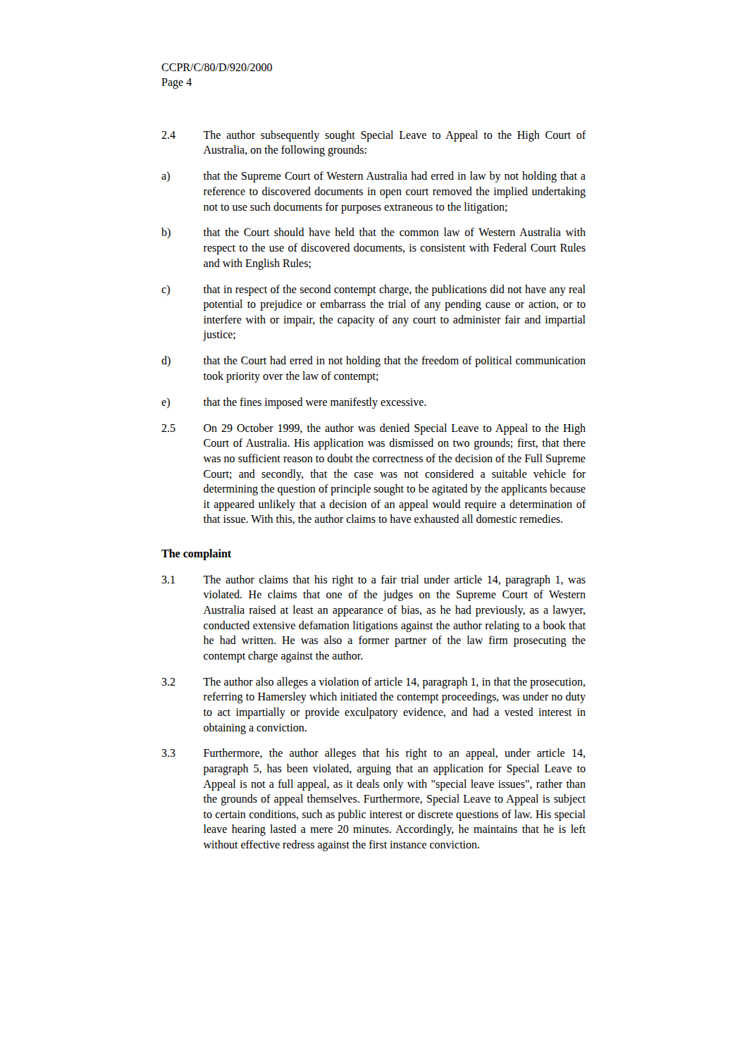CCPR/C/80/D/920/2000
Page 4
2.4
The author subsequently sought Special Leave to Appeal to the High Court of Australia, on the following grounds:
a)
that the Supreme Court of Western Australia had erred in law by not holding that a reference to discovered documents in open court removed the implied undertaking not to use such documents for purposes extraneous to the litigation;
b)
that the Court should have held that the common law of Western Australia with respect to the use of discovered documents, is consistent with Federal Court Rules and with English Rules;
c)
that in respect of the second contempt charge, the publications did not have any real potential to prejudice or embarrass the trial of any pending cause or action, or to interfere with or impair, the capacity of any court to administer fair and impartial justice;
d)
that the Court had erred in not holding that the freedom of political communication took priority over the law of contempt;
e)
that the fines imposed were manifestly excessive.
2.5
On 29 October 1999, the author was denied Special Leave to Appeal to the High Court of Australia. His application was dismissed on two grounds; first, that there was no sufficient reason to doubt the correctness of the decision of the Full Supreme Court; and secondly, that the case was not considered a suitable vehicle for determining the question of principle sought to be agitated by the applicants because it appeared unlikely that a decision of an appeal would require a determination of that issue. With this, the author claims to have exhausted all domestic remedies.
The complaint
3.1
The author claims that his right to a fair trial under article 14, paragraph 1, was violated. He claims that one of the judges on the Supreme Court of Western Australia raised at least an appearance of bias, as he had previously, as a lawyer, conducted extensive defamation litigations against the author relating to a book that he had written. He was also a former partner of the law firm prosecuting the contempt charge against the author.
3.2
The author also alleges a violation of article 14, paragraph 1, in that the prosecution, referring to Hamersley which initiated the contempt proceedings, was under no duty to act impartially or provide exculpatory evidence, and had a vested interest in obtaining a conviction.
3.3
Furthermore, the author alleges that his right to an appeal, under article 14, paragraph 5, has been violated, arguing that an application for Special Leave to Appeal is not a full appeal, as it deals only with "special leave issues", rather than the grounds of appeal themselves. Furthermore, Special Leave to Appeal is subject to certain conditions, such as public interest or discrete questions of law. His special leave hearing lasted a mere 20 minutes. Accordingly, he maintains that he is left without effective redress against the first instance conviction.